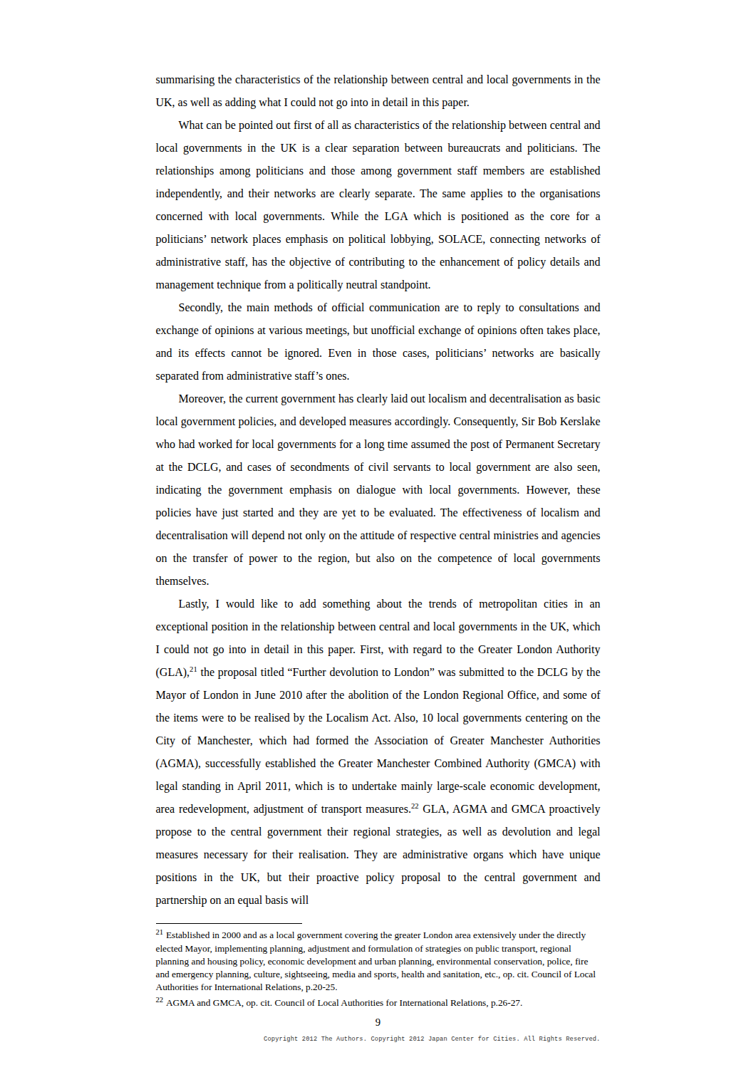summarising the characteristics of the relationship between central and local governments in the UK, as well as adding what I could not go into in detail in this paper.
What can be pointed out first of all as characteristics of the relationship between central and local governments in the UK is a clear separation between bureaucrats and politicians. The relationships among politicians and those among government staff members are established independently, and their networks are clearly separate. The same applies to the organisations concerned with local governments. While the LGA which is positioned as the core for a politicians’ network places emphasis on political lobbying, SOLACE, connecting networks of administrative staff, has the objective of contributing to the enhancement of policy details and management technique from a politically neutral standpoint.
Secondly, the main methods of official communication are to reply to consultations and exchange of opinions at various meetings, but unofficial exchange of opinions often takes place, and its effects cannot be ignored. Even in those cases, politicians’ networks are basically separated from administrative staff’s ones.
Moreover, the current government has clearly laid out localism and decentralisation as basic local government policies, and developed measures accordingly. Consequently, Sir Bob Kerslake who had worked for local governments for a long time assumed the post of Permanent Secretary at the DCLG, and cases of secondments of civil servants to local government are also seen, indicating the government emphasis on dialogue with local governments. However, these policies have just started and they are yet to be evaluated. The effectiveness of localism and decentralisation will depend not only on the attitude of respective central ministries and agencies on the transfer of power to the region, but also on the competence of local governments themselves.
Lastly, I would like to add something about the trends of metropolitan cities in an exceptional position in the relationship between central and local governments in the UK, which I could not go into in detail in this paper. First, with regard to the Greater London Authority (GLA),21 the proposal titled “Further devolution to London” was submitted to the DCLG by the Mayor of London in June 2010 after the abolition of the London Regional Office, and some of the items were to be realised by the Localism Act. Also, 10 local governments centering on the City of Manchester, which had formed the Association of Greater Manchester Authorities (AGMA), successfully established the Greater Manchester Combined Authority (GMCA) with legal standing in April 2011, which is to undertake mainly large-scale economic development, area redevelopment, adjustment of transport measures.22 GLA, AGMA and GMCA proactively propose to the central government their regional strategies, as well as devolution and legal measures necessary for their realisation. They are administrative organs which have unique positions in the UK, but their proactive policy proposal to the central government and partnership on an equal basis will
21 Established in 2000 and as a local government covering the greater London area extensively under the directly elected Mayor, implementing planning, adjustment and formulation of strategies on public transport, regional planning and housing policy, economic development and urban planning, environmental conservation, police, fire and emergency planning, culture, sightseeing, media and sports, health and sanitation, etc., op. cit. Council of Local Authorities for International Relations, p.20-25.
22 AGMA and GMCA, op. cit. Council of Local Authorities for International Relations, p.26-27.
9
Copyright 2012 The Authors. Copyright 2012 Japan Center for Cities. All Rights Reserved.